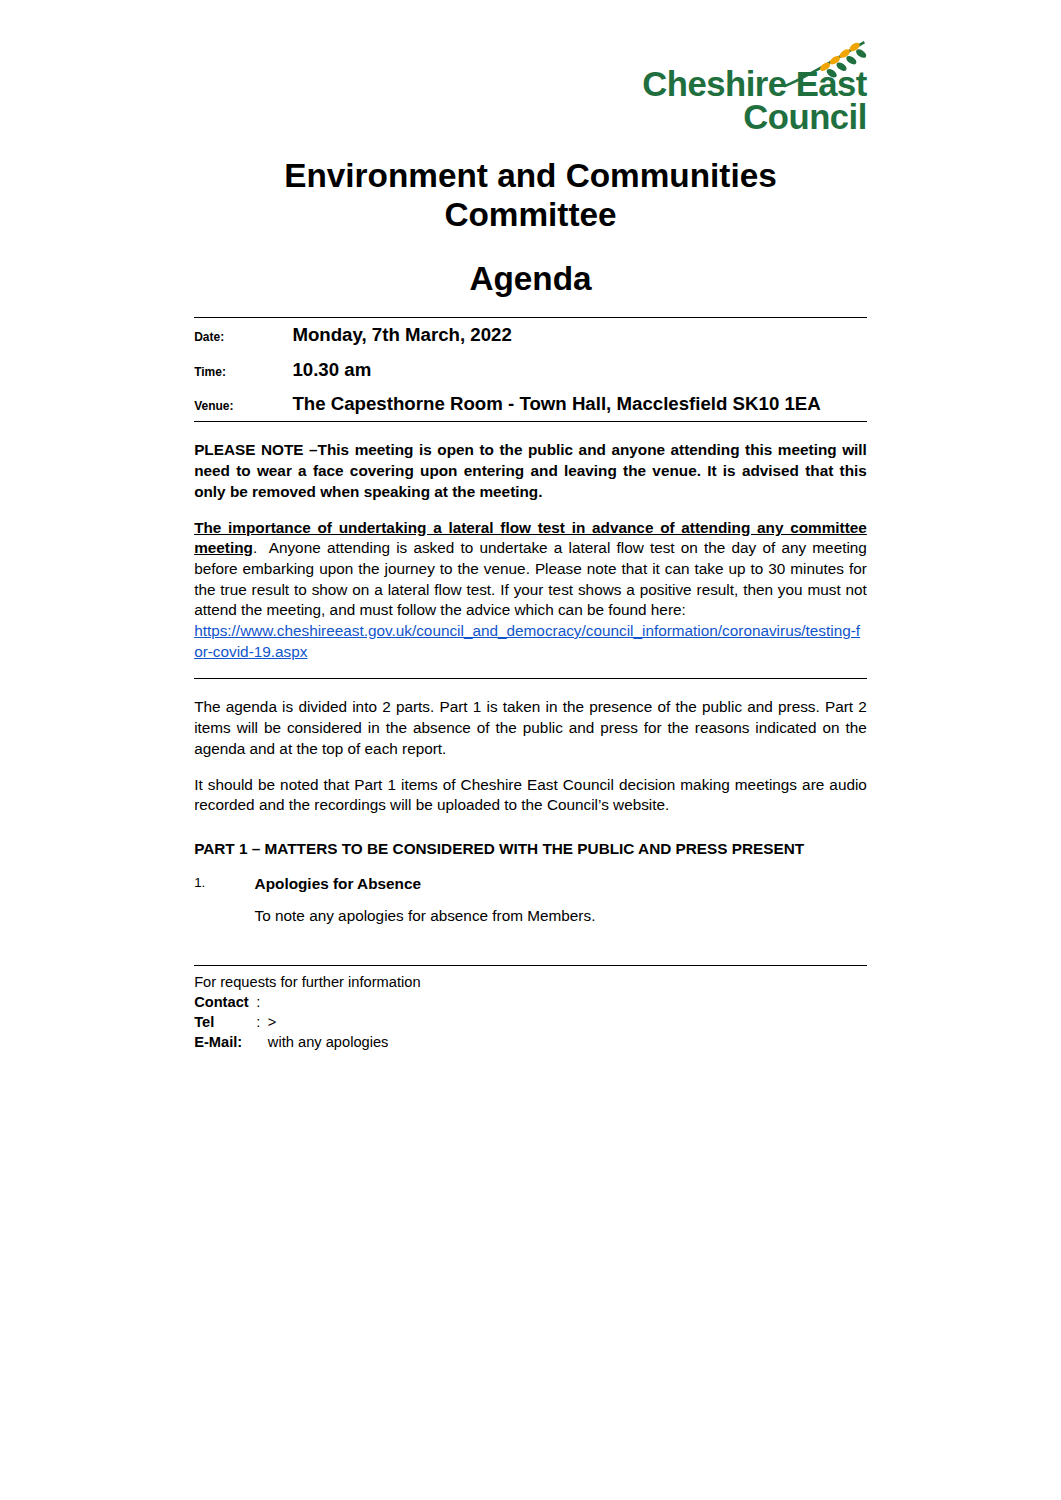Cheshire East Council
Environment and Communities
Committee
Agenda
| Date: | Monday, 7th March, 2022 |
| Time: | 10.30 am |
| Venue: | The Capesthorne Room - Town Hall, Macclesfield SK10 1EA |
PLEASE NOTE –This meeting is open to the public and anyone attending this meeting will need to wear a face covering upon entering and leaving the venue. It is advised that this only be removed when speaking at the meeting.
The importance of undertaking a lateral flow test in advance of attending any committee meeting. Anyone attending is asked to undertake a lateral flow test on the day of any meeting before embarking upon the journey to the venue. Please note that it can take up to 30 minutes for the true result to show on a lateral flow test. If your test shows a positive result, then you must not attend the meeting, and must follow the advice which can be found here:
https://www.cheshireeast.gov.uk/council_and_democracy/council_information/coronavirus/testing-for-covid-19.aspx
The agenda is divided into 2 parts. Part 1 is taken in the presence of the public and press. Part 2 items will be considered in the absence of the public and press for the reasons indicated on the agenda and at the top of each report.
It should be noted that Part 1 items of Cheshire East Council decision making meetings are audio recorded and the recordings will be uploaded to the Council’s website.
PART 1 – MATTERS TO BE CONSIDERED WITH THE PUBLIC AND PRESS PRESENT
1.
Apologies for Absence
To note any apologies for absence from Members.
For requests for further information
| Contact | : | |
| Tel | : | > |
| E-Mail: | | with any apologies |